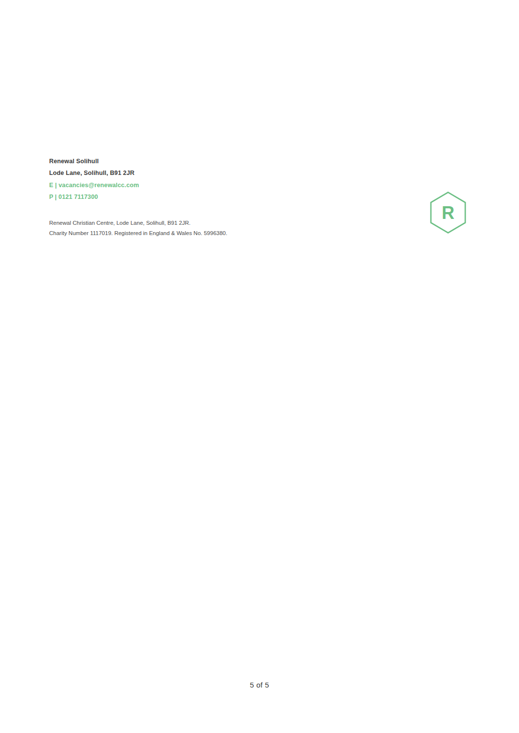Renewal Solihull
Lode Lane, Solihull, B91 2JR
E | vacancies@renewalcc.com
P | 0121 7117300
Renewal Christian Centre, Lode Lane, Solihull, B91 2JR.
Charity Number 1117019. Registered in England & Wales No. 5996380.
R
5 of 5